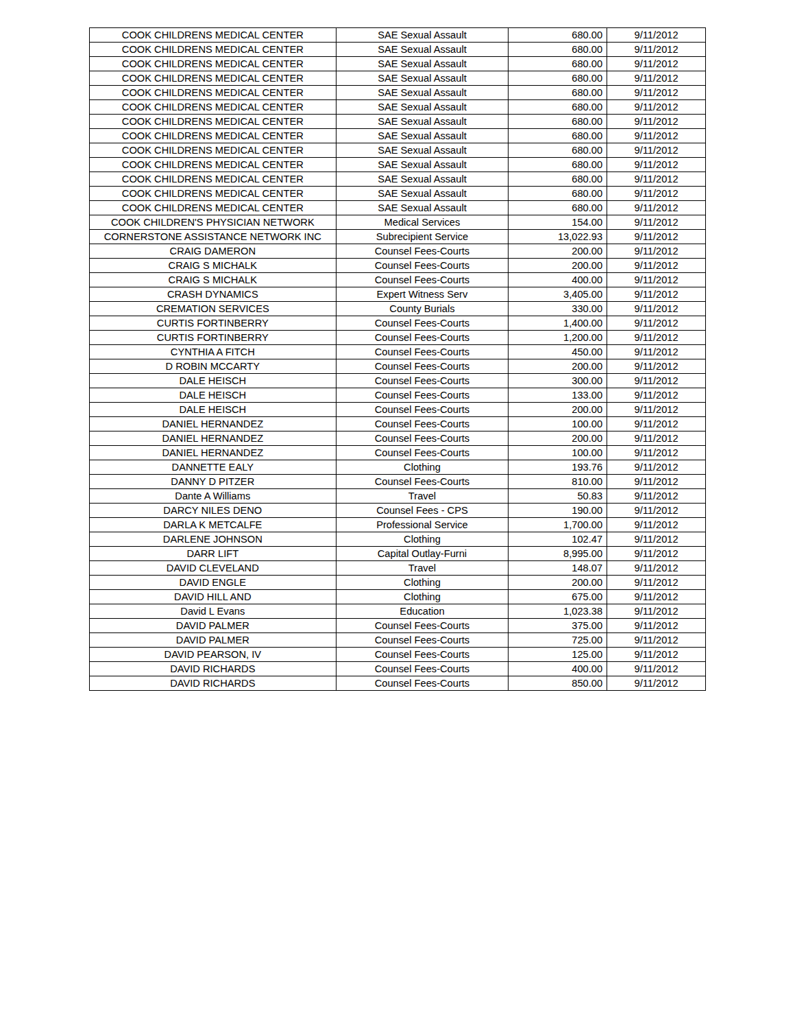| COOK CHILDRENS MEDICAL CENTER | SAE Sexual Assault | 680.00 | 9/11/2012 |
| COOK CHILDRENS MEDICAL CENTER | SAE Sexual Assault | 680.00 | 9/11/2012 |
| COOK CHILDRENS MEDICAL CENTER | SAE Sexual Assault | 680.00 | 9/11/2012 |
| COOK CHILDRENS MEDICAL CENTER | SAE Sexual Assault | 680.00 | 9/11/2012 |
| COOK CHILDRENS MEDICAL CENTER | SAE Sexual Assault | 680.00 | 9/11/2012 |
| COOK CHILDRENS MEDICAL CENTER | SAE Sexual Assault | 680.00 | 9/11/2012 |
| COOK CHILDRENS MEDICAL CENTER | SAE Sexual Assault | 680.00 | 9/11/2012 |
| COOK CHILDRENS MEDICAL CENTER | SAE Sexual Assault | 680.00 | 9/11/2012 |
| COOK CHILDRENS MEDICAL CENTER | SAE Sexual Assault | 680.00 | 9/11/2012 |
| COOK CHILDRENS MEDICAL CENTER | SAE Sexual Assault | 680.00 | 9/11/2012 |
| COOK CHILDRENS MEDICAL CENTER | SAE Sexual Assault | 680.00 | 9/11/2012 |
| COOK CHILDRENS MEDICAL CENTER | SAE Sexual Assault | 680.00 | 9/11/2012 |
| COOK CHILDRENS MEDICAL CENTER | SAE Sexual Assault | 680.00 | 9/11/2012 |
| COOK CHILDREN'S PHYSICIAN NETWORK | Medical Services | 154.00 | 9/11/2012 |
| CORNERSTONE ASSISTANCE NETWORK INC | Subrecipient Service | 13,022.93 | 9/11/2012 |
| CRAIG DAMERON | Counsel Fees-Courts | 200.00 | 9/11/2012 |
| CRAIG S MICHALK | Counsel Fees-Courts | 200.00 | 9/11/2012 |
| CRAIG S MICHALK | Counsel Fees-Courts | 400.00 | 9/11/2012 |
| CRASH DYNAMICS | Expert Witness Serv | 3,405.00 | 9/11/2012 |
| CREMATION SERVICES | County Burials | 330.00 | 9/11/2012 |
| CURTIS FORTINBERRY | Counsel Fees-Courts | 1,400.00 | 9/11/2012 |
| CURTIS FORTINBERRY | Counsel Fees-Courts | 1,200.00 | 9/11/2012 |
| CYNTHIA A FITCH | Counsel Fees-Courts | 450.00 | 9/11/2012 |
| D ROBIN MCCARTY | Counsel Fees-Courts | 200.00 | 9/11/2012 |
| DALE HEISCH | Counsel Fees-Courts | 300.00 | 9/11/2012 |
| DALE HEISCH | Counsel Fees-Courts | 133.00 | 9/11/2012 |
| DALE HEISCH | Counsel Fees-Courts | 200.00 | 9/11/2012 |
| DANIEL HERNANDEZ | Counsel Fees-Courts | 100.00 | 9/11/2012 |
| DANIEL HERNANDEZ | Counsel Fees-Courts | 200.00 | 9/11/2012 |
| DANIEL HERNANDEZ | Counsel Fees-Courts | 100.00 | 9/11/2012 |
| DANNETTE EALY | Clothing | 193.76 | 9/11/2012 |
| DANNY D PITZER | Counsel Fees-Courts | 810.00 | 9/11/2012 |
| Dante A Williams | Travel | 50.83 | 9/11/2012 |
| DARCY NILES DENO | Counsel Fees - CPS | 190.00 | 9/11/2012 |
| DARLA K METCALFE | Professional Service | 1,700.00 | 9/11/2012 |
| DARLENE JOHNSON | Clothing | 102.47 | 9/11/2012 |
| DARR LIFT | Capital Outlay-Furni | 8,995.00 | 9/11/2012 |
| DAVID CLEVELAND | Travel | 148.07 | 9/11/2012 |
| DAVID ENGLE | Clothing | 200.00 | 9/11/2012 |
| DAVID HILL AND | Clothing | 675.00 | 9/11/2012 |
| David L Evans | Education | 1,023.38 | 9/11/2012 |
| DAVID PALMER | Counsel Fees-Courts | 375.00 | 9/11/2012 |
| DAVID PALMER | Counsel Fees-Courts | 725.00 | 9/11/2012 |
| DAVID PEARSON, IV | Counsel Fees-Courts | 125.00 | 9/11/2012 |
| DAVID RICHARDS | Counsel Fees-Courts | 400.00 | 9/11/2012 |
| DAVID RICHARDS | Counsel Fees-Courts | 850.00 | 9/11/2012 |